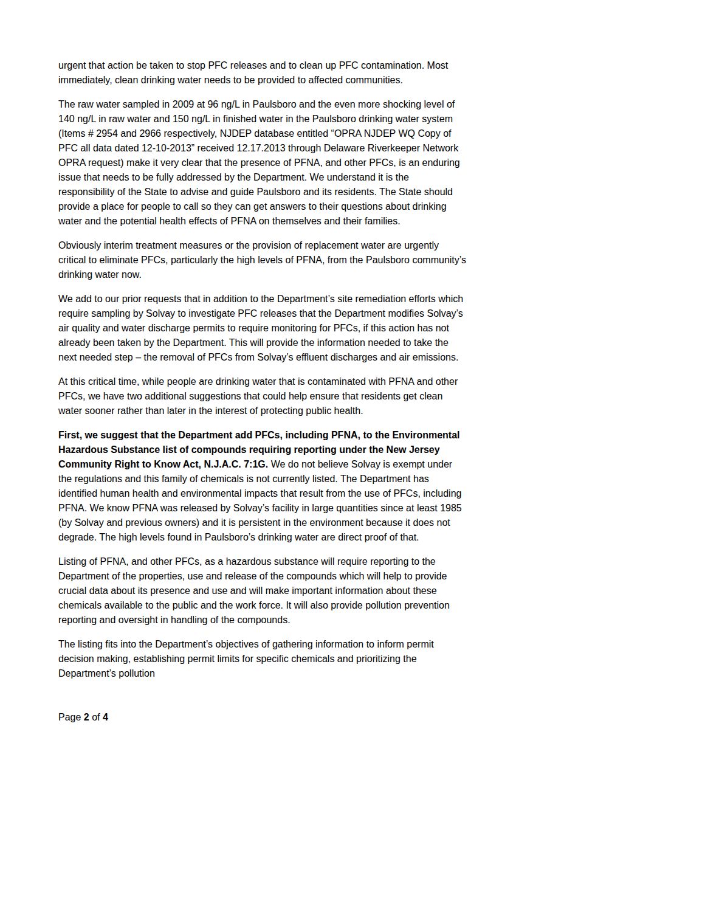urgent that action be taken to stop PFC releases and to clean up PFC contamination. Most immediately, clean drinking water needs to be provided to affected communities.
The raw water sampled in 2009 at 96 ng/L in Paulsboro and the even more shocking level of 140 ng/L in raw water and 150 ng/L in finished water in the Paulsboro drinking water system (Items # 2954 and 2966 respectively, NJDEP database entitled “OPRA NJDEP WQ Copy of PFC all data dated 12-10-2013” received 12.17.2013 through Delaware Riverkeeper Network OPRA request) make it very clear that the presence of PFNA, and other PFCs, is an enduring issue that needs to be fully addressed by the Department. We understand it is the responsibility of the State to advise and guide Paulsboro and its residents. The State should provide a place for people to call so they can get answers to their questions about drinking water and the potential health effects of PFNA on themselves and their families.
Obviously interim treatment measures or the provision of replacement water are urgently critical to eliminate PFCs, particularly the high levels of PFNA, from the Paulsboro community’s drinking water now.
We add to our prior requests that in addition to the Department’s site remediation efforts which require sampling by Solvay to investigate PFC releases that the Department modifies Solvay’s air quality and water discharge permits to require monitoring for PFCs, if this action has not already been taken by the Department. This will provide the information needed to take the next needed step – the removal of PFCs from Solvay’s effluent discharges and air emissions.
At this critical time, while people are drinking water that is contaminated with PFNA and other PFCs, we have two additional suggestions that could help ensure that residents get clean water sooner rather than later in the interest of protecting public health.
First, we suggest that the Department add PFCs, including PFNA, to the Environmental Hazardous Substance list of compounds requiring reporting under the New Jersey Community Right to Know Act, N.J.A.C. 7:1G. We do not believe Solvay is exempt under the regulations and this family of chemicals is not currently listed. The Department has identified human health and environmental impacts that result from the use of PFCs, including PFNA. We know PFNA was released by Solvay’s facility in large quantities since at least 1985 (by Solvay and previous owners) and it is persistent in the environment because it does not degrade. The high levels found in Paulsboro’s drinking water are direct proof of that.
Listing of PFNA, and other PFCs, as a hazardous substance will require reporting to the Department of the properties, use and release of the compounds which will help to provide crucial data about its presence and use and will make important information about these chemicals available to the public and the work force. It will also provide pollution prevention reporting and oversight in handling of the compounds.
The listing fits into the Department’s objectives of gathering information to inform permit decision making, establishing permit limits for specific chemicals and prioritizing the Department’s pollution
Page 2 of 4